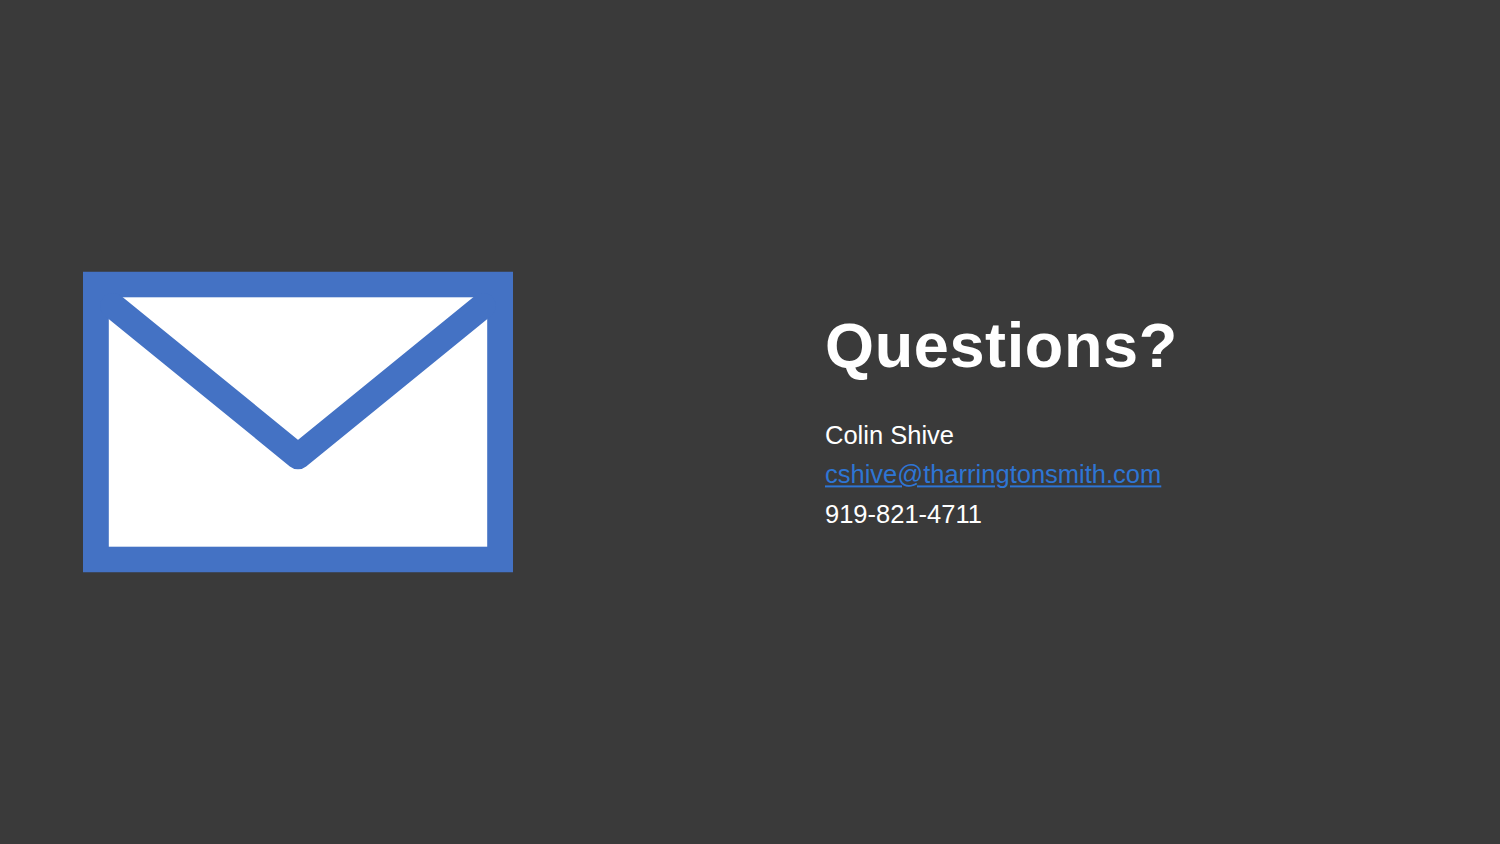Questions?
Colin Shive
cshive@tharringtonsmith.com
919-821-4711